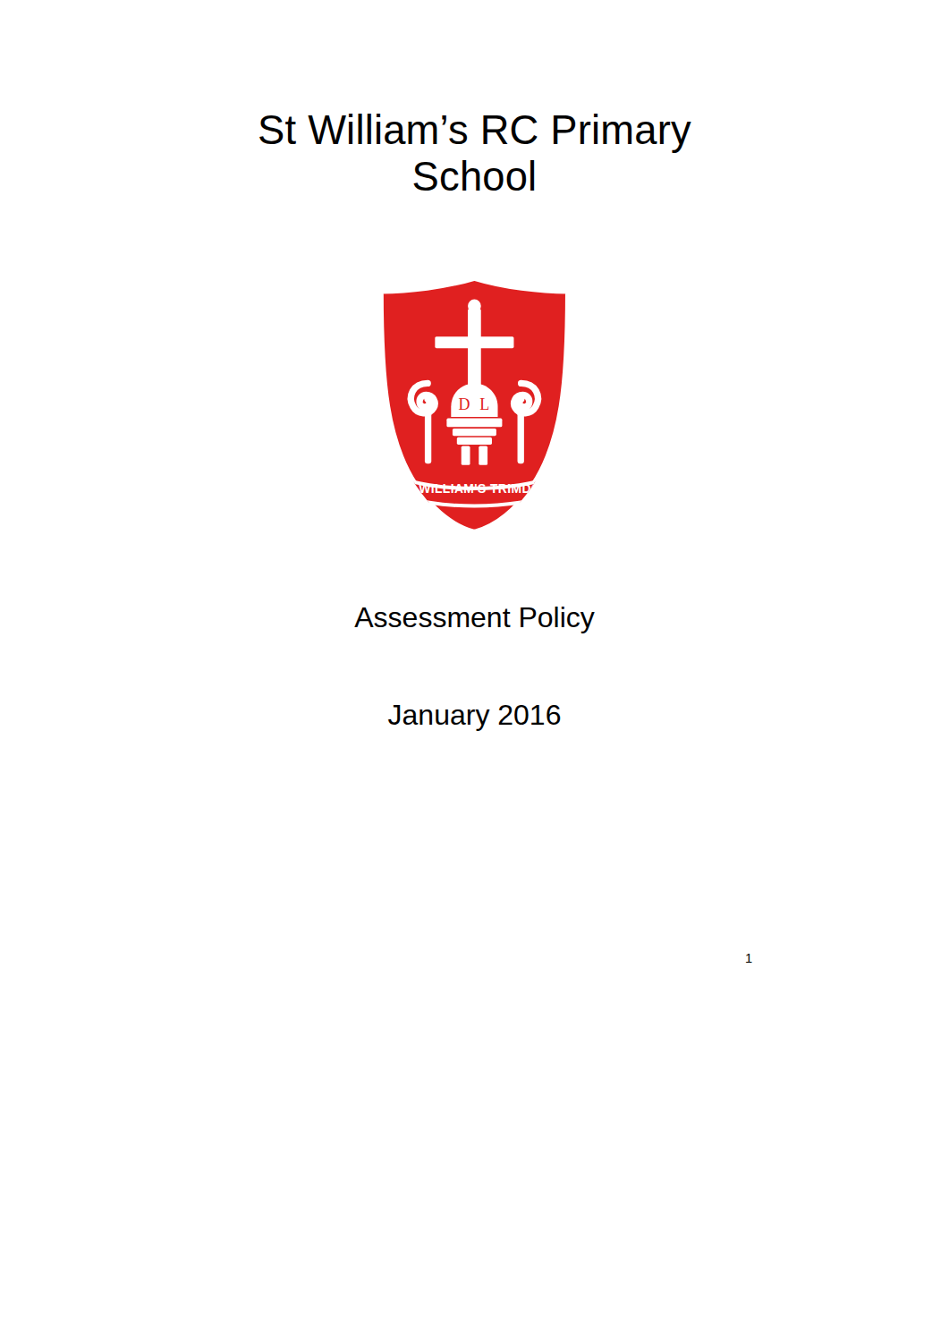St William’s RC Primary School
D L ST WILLIAM'S TRIMDON
Assessment Policy
January 2016
1